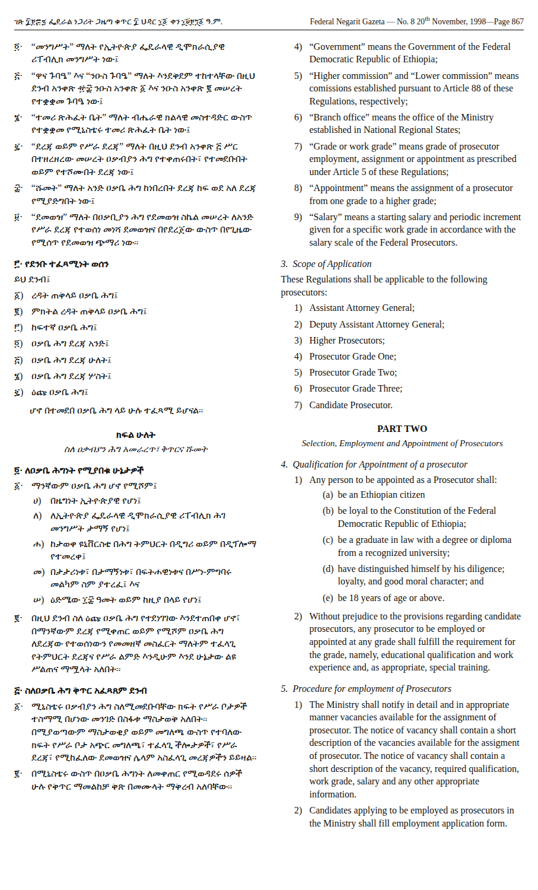ገጽ ፰፻፷፯ ፌዴራል ነጋሪት ጋዜጣ ቁጥር ፰ ህዳር ፲፩ ቀን ፲፱፻፺፩ ዓ.ም.
Federal Negarit Gazeta — No. 8 20th November, 1998—Page 867
፬· “መንግሥት” ማለት የኢትዮጵያ ፌዴራላዊ ዲሞክራሲያዊ ሪፐብሊክ መንግሥት ነው፤
፭· “ዋና ጉባዔ” እና “ንዑስ ጉባዔ” ማለት እንደቅደም ተከተላቸው በዚህ ደንብ አንቀጽ ፹፰ ንዑስ አንቀጽ ፩ እና ንዑስ አንቀጽ ፪ መሠረት የተቋቋመ ጉባዔ ነው፤
፮· “ተመሪ ጽሕፈት ቤት” ማለት ብሔራዊ ክልላዊ መስተዳድር ውስጥ የተቋቋመ የሚኒስቴሩ ተመሪ ጽሕፈት ቤት ነው፤
፯· “ደረጃ ወይም የሥራ ደረጃ” ማለት በዚህ ደንብ አንቀጽ ፭ ሥር በተዘረዘረው መሠረት ዐቃብያን ሕግ የተቀጠሩበት፣ የተመደቡበት ወይም የተሾሙበት ደረጃ ነው፤
፰· “ሹመት” ማለት አንድ ዐቃቤ ሕግ ከነበረበት ደረጃ ከፍ ወደ አለ ደረጃ የሚያድግበት ነው፤
፱· “ደመወዝ” ማለት በዐቃቢያን ሕግ የደመወዝ ስኬል መሠረት ለአንድ የሥራ ደረጃ የተወሰነ መነሻ ደመወዝና በየደረጀው ውስጥ በየጊዜው የሚሰጥ የደመወዝ ጭማሪ ነው።
፫· የደንቡ ተፈጻሚነት ወሰን
ይህ ደንብ፤
፩) ረዳት ጠቅላይ ዐቃቤ ሕግ፤
፪) ምክትል ረዳት ጠቅላይ ዐቃቤ ሕግ፤
፫) ከፍተኛ ዐቃቤ ሕግ፤
፬) ዐቃቤ ሕግ ደረጃ አንድ፤
፭) ዐቃቤ ሕግ ደረጃ ሁለት፤
፮) ዐቃቤ ሕግ ደረጃ ሦስት፤
፯) ዕጩ ዐቃቤ ሕግ፤
ሆኖ በተመደበ ዐቃቤ ሕግ ላይ ሁሉ ተፈጻሚ ይሆናል።
ክፍል ሁለት
ስለ ዐቃብያን ሕግ አመራረጥ፣ ቅጥርና ሹመት
፬· ለዐቃቤ ሕግነት የሚያበቁ ሁኔታዎች
፩· ማንኛውም ዐቃቤ ሕግ ሆኖ የሚሾም፤
ሀ) በዜግነት ኢትዮጵያዊ የሆነ፤
ለ) ለኢትዮጵያ ፌዴራላዊ ዲሞክራሲያዊ ሪፐብሊክ ሕገ መንግሥት ታማኝ የሆነ፤
ሐ) ከታወቀ ዩኒቨርስቲ በሕግ ትምህርት በዲግሪ ወይም በዲፕሎማ የተመረቀ፤
መ) በታታሪነቱ፣ በታማኝነቱ፣ በፍትሐዊነቱና በሥነ-ምግባሩ መልካም ስም ያተረፈ፤ እና
ሠ) ዕድሜው ፲፰ ዓመት ወይም ከዚያ በላይ የሆነ፤
፪· በዚህ ደንብ ስለ ዕጩ ዐቃቤ ሕግ የተደነገገው እንደተጠበቀ ሆኖ፣ በማንኛውም ደረጃ የሚቀጠር ወይም የሚሾም ዐቃቤ ሕግ ለደረጃው የተወሰነውን የመመዘኛ መስፈርት ማለትም ተፈላጊ የትምህርት ደረጃና የሥራ ልምድ እንዲሁም እንደ ሁኔታው ልዩ ሥልጠና ማሟላት አለበት።
፭· ስለዐቃቤ ሕግ ቅጥር አፈጻጸም ደንብ
፩· ሚኒስቴሩ ዐቃብያን ሕግ ስለሚመደቡባቸው ክፍት የሥራ ቦታዎች ተስማሚ በሆነው መንገድ በስፋቱ ማስታወቅ አለበት። በሚያወጣውም ማስታወቂያ ወይም መግለጫ ውስጥ የተባለው ክፍት የሥራ ቦታ አጭር መግለጫ፣ ተፈላጊ ችሎታዎች፣ የሥራ ደረጃ፣ የሚከፈለው ደመወዝና ሌላም አስፈላጊ መረጃዎችን ይይዛል።
፪· በሚኒስቴሩ ውስጥ በዐቃቤ ሕግነት ለመቀጠር የሚወዳደሩ ሰዎች ሁሉ የቅጥር ማመልከቻ ቅጽ በመሙላት ማቅረብ አለባቸው።
4) “Government” means the Government of the Federal Democratic Republic of Ethiopia;
5) “Higher commission” and “Lower commission” means comissions established pursuant to Article 88 of these Regulations, respectively;
6) “Branch office” means the office of the Ministry established in National Regional States;
7) “Grade or work grade” means grade of prosecutor employment, assignment or appointment as prescribed under Article 5 of these Regulations;
8) “Appointment” means the assignment of a prosecutor from one grade to a higher grade;
9) “Salary” means a starting salary and periodic increment given for a specific work grade in accordance with the salary scale of the Federal Prosecutors.
3. Scope of Application
These Regulations shall be applicable to the following prosecutors:
1) Assistant Attorney General;
2) Deputy Assistant Attorney General;
3) Higher Prosecutors;
4) Prosecutor Grade One;
5) Prosecutor Grade Two;
6) Prosecutor Grade Three;
7) Candidate Prosecutor.
PART TWO
Selection, Employment and Appointment of Prosecutors
4. Qualification for Appointment of a prosecutor
1) Any person to be appointed as a Prosecutor shall:
(a) be an Ethiopian citizen
(b) be loyal to the Constitution of the Federal Democratic Republic of Ethiopia;
(c) be a graduate in law with a degree or diploma from a recognized university;
(d) have distinguished himself by his diligence; loyalty, and good moral character; and
(e) be 18 years of age or above.
2) Without prejudice to the provisions regarding candidate prosecutors, any prosecutor to be employed or appointed at any grade shall fulfill the requirement for the grade, namely, educational qualification and work experience and, as appropriate, special training.
5. Procedure for employment of Prosecutors
1) The Ministry shall notify in detail and in appropriate manner vacancies available for the assignment of prosecutor. The notice of vacancy shall contain a short description of the vacancies available for the assigment of prosecutor. The notice of vacancy shall contain a short description of the vacancy, required qualification, work grade, salary and any other appropriate information.
2) Candidates applying to be employed as prosecutors in the Ministry shall fill employment application form.